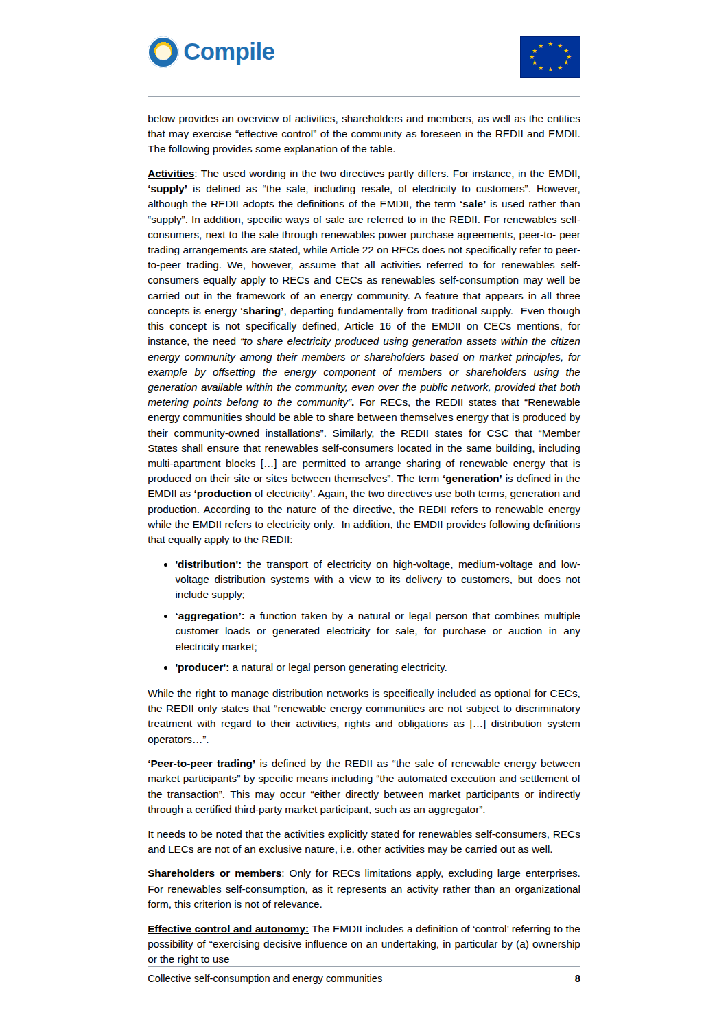Compile
★ ★ ★ ★ ★ ★ ★ ★ ★ ★ ★ ★
below provides an overview of activities, shareholders and members, as well as the entities that may exercise “effective control” of the community as foreseen in the REDII and EMDII. The following provides some explanation of the table.
Activities: The used wording in the two directives partly differs. For instance, in the EMDII, ‘supply’ is defined as “the sale, including resale, of electricity to customers”. However, although the REDII adopts the definitions of the EMDII, the term ‘sale’ is used rather than “supply”. In addition, specific ways of sale are referred to in the REDII. For renewables self-consumers, next to the sale through renewables power purchase agreements, peer-to- peer trading arrangements are stated, while Article 22 on RECs does not specifically refer to peer-to-peer trading. We, however, assume that all activities referred to for renewables self-consumers equally apply to RECs and CECs as renewables self-consumption may well be carried out in the framework of an energy community. A feature that appears in all three concepts is energy ‘sharing’, departing fundamentally from traditional supply. Even though this concept is not specifically defined, Article 16 of the EMDII on CECs mentions, for instance, the need “to share electricity produced using generation assets within the citizen energy community among their members or shareholders based on market principles, for example by offsetting the energy component of members or shareholders using the generation available within the community, even over the public network, provided that both metering points belong to the community”. For RECs, the REDII states that “Renewable energy communities should be able to share between themselves energy that is produced by their community-owned installations”. Similarly, the REDII states for CSC that “Member States shall ensure that renewables self-consumers located in the same building, including multi-apartment blocks […] are permitted to arrange sharing of renewable energy that is produced on their site or sites between themselves”. The term ‘generation’ is defined in the EMDII as ‘production of electricity’. Again, the two directives use both terms, generation and production. According to the nature of the directive, the REDII refers to renewable energy while the EMDII refers to electricity only. In addition, the EMDII provides following definitions that equally apply to the REDII:
'distribution': the transport of electricity on high-voltage, medium-voltage and low-voltage distribution systems with a view to its delivery to customers, but does not include supply;
‘aggregation’: a function taken by a natural or legal person that combines multiple customer loads or generated electricity for sale, for purchase or auction in any electricity market;
'producer': a natural or legal person generating electricity.
While the right to manage distribution networks is specifically included as optional for CECs, the REDII only states that “renewable energy communities are not subject to discriminatory treatment with regard to their activities, rights and obligations as […] distribution system operators…”.
‘Peer-to-peer trading’ is defined by the REDII as “the sale of renewable energy between market participants” by specific means including “the automated execution and settlement of the transaction”. This may occur “either directly between market participants or indirectly through a certified third-party market participant, such as an aggregator”.
It needs to be noted that the activities explicitly stated for renewables self-consumers, RECs and LECs are not of an exclusive nature, i.e. other activities may be carried out as well.
Shareholders or members: Only for RECs limitations apply, excluding large enterprises. For renewables self-consumption, as it represents an activity rather than an organizational form, this criterion is not of relevance.
Effective control and autonomy: The EMDII includes a definition of ‘control’ referring to the possibility of “exercising decisive influence on an undertaking, in particular by (a) ownership or the right to use
Collective self-consumption and energy communities 8